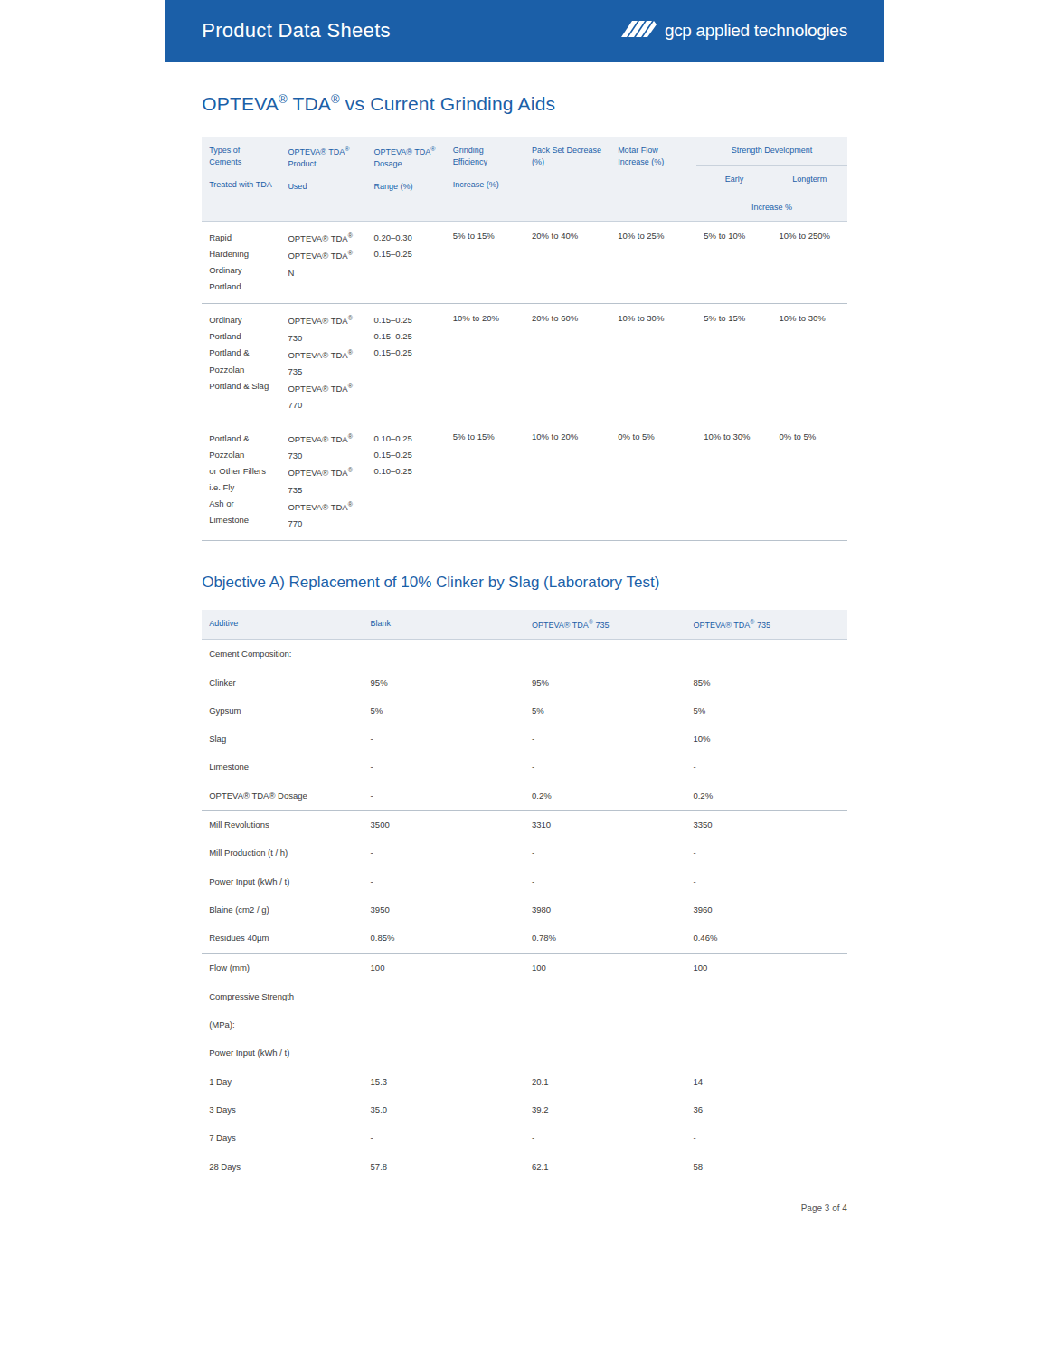Product Data Sheets
gcp applied technologies
OPTEVA® TDA® vs Current Grinding Aids
| Types of Cements Treated with TDA | OPTEVA® TDA ® Product Used | OPTEVA® TDA ® Dosage Range (%) | Grinding Efficiency Increase (%) | Pack Set Decrease (%) | Motar Flow Increase (%) | Strength Development |
| --- | --- | --- | --- | --- | --- | --- |
| Early | Longterm |
| Increase % |
| Rapid Hardening Ordinary Portland | OPTEVA® TDA ® OPTEVA® TDA ® N | 0.20–0.30 0.15–0.25 | 5% to 15% | 20% to 40% | 10% to 25% | 5% to 10% | 10% to 250% |
| Ordinary Portland Portland & Pozzolan Portland & Slag | OPTEVA® TDA ® 730 OPTEVA® TDA ® 735 OPTEVA® TDA ® 770 | 0.15–0.25 0.15–0.25 0.15–0.25 | 10% to 20% | 20% to 60% | 10% to 30% | 5% to 15% | 10% to 30% |
| Portland & Pozzolan or Other Fillers i.e. Fly Ash or Limestone | OPTEVA® TDA ® 730 OPTEVA® TDA ® 735 OPTEVA® TDA ® 770 | 0.10–0.25 0.15–0.25 0.10–0.25 | 5% to 15% | 10% to 20% | 0% to 5% | 10% to 30% | 0% to 5% |
Objective A) Replacement of 10% Clinker by Slag (Laboratory Test)
| Additive | Blank | OPTEVA® TDA ® 735 | OPTEVA® TDA ® 735 |
| --- | --- | --- | --- |
| Cement Composition: | | | |
| Clinker | 95% | 95% | 85% |
| Gypsum | 5% | 5% | 5% |
| Slag | - | - | 10% |
| Limestone | - | - | - |
| OPTEVA® TDA® Dosage | - | 0.2% | 0.2% |
| Mill Revolutions | 3500 | 3310 | 3350 |
| Mill Production (t / h) | - | - | - |
| Power Input (kWh / t) | - | - | - |
| Blaine (cm2 / g) | 3950 | 3980 | 3960 |
| Residues 40µm | 0.85% | 0.78% | 0.46% |
| Flow (mm) | 100 | 100 | 100 |
| Compressive Strength | | | |
| (MPa): | | | |
| Power Input (kWh / t) | | | |
| 1 Day | 15.3 | 20.1 | 14 |
| 3 Days | 35.0 | 39.2 | 36 |
| 7 Days | - | - | - |
| 28 Days | 57.8 | 62.1 | 58 |
Page 3 of 4